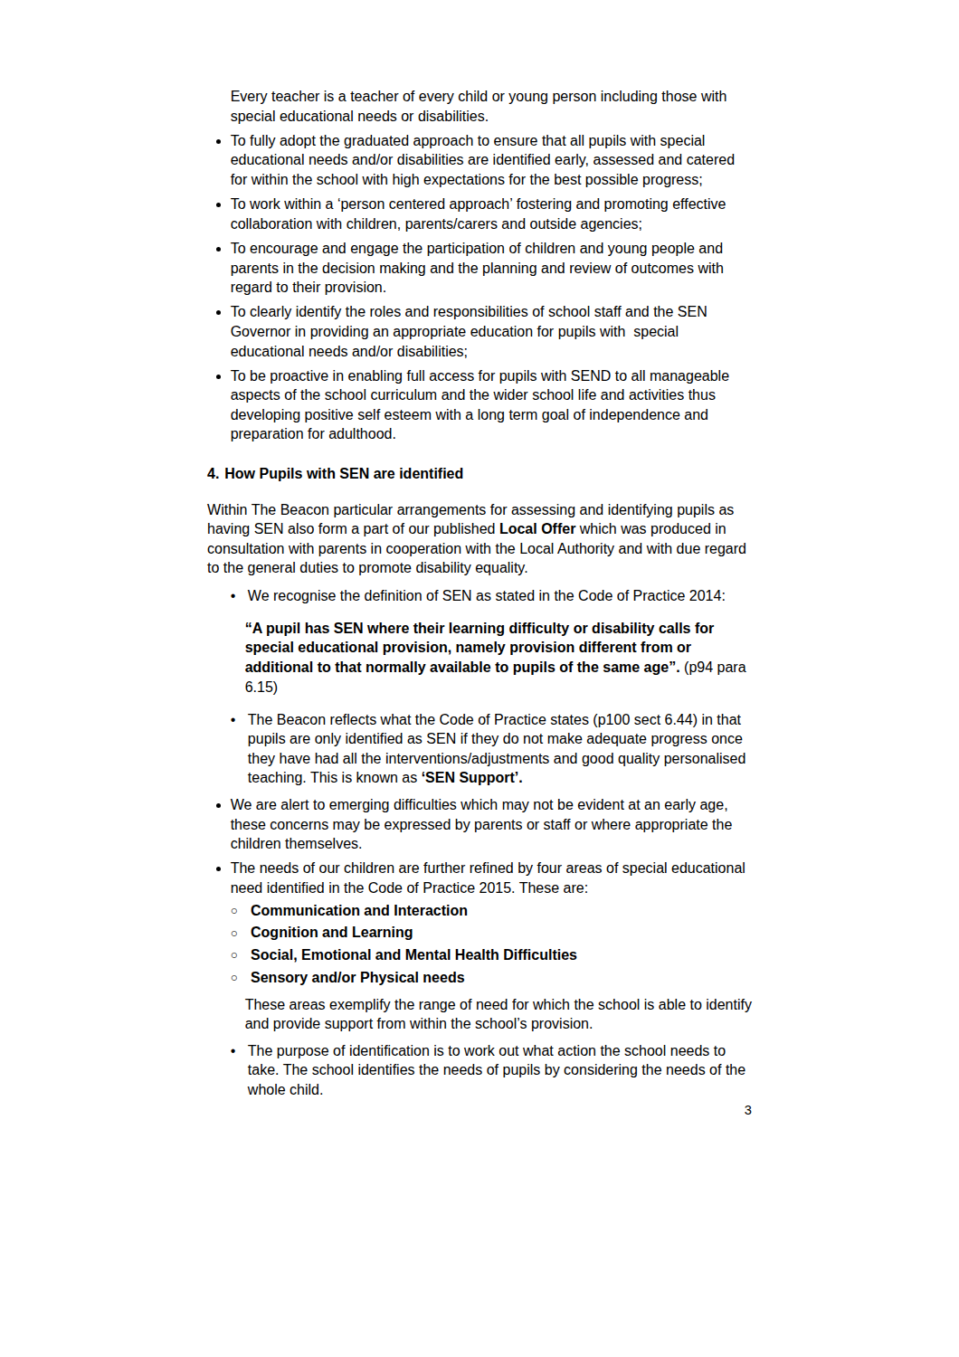Every teacher is a teacher of every child or young person including those with special educational needs or disabilities.
To fully adopt the graduated approach to ensure that all pupils with special educational needs and/or disabilities are identified early, assessed and catered for within the school with high expectations for the best possible progress;
To work within a ‘person centered approach’ fostering and promoting effective collaboration with children, parents/carers and outside agencies;
To encourage and engage the participation of children and young people and parents in the decision making and the planning and review of outcomes with regard to their provision.
To clearly identify the roles and responsibilities of school staff and the SEN Governor in providing an appropriate education for pupils with special educational needs and/or disabilities;
To be proactive in enabling full access for pupils with SEND to all manageable aspects of the school curriculum and the wider school life and activities thus developing positive self esteem with a long term goal of independence and preparation for adulthood.
4. How Pupils with SEN are identified
Within The Beacon particular arrangements for assessing and identifying pupils as having SEN also form a part of our published Local Offer which was produced in consultation with parents in cooperation with the Local Authority and with due regard to the general duties to promote disability equality.
We recognise the definition of SEN as stated in the Code of Practice 2014:
“A pupil has SEN where their learning difficulty or disability calls for special educational provision, namely provision different from or additional to that normally available to pupils of the same age”. (p94 para 6.15)
The Beacon reflects what the Code of Practice states (p100 sect 6.44) in that pupils are only identified as SEN if they do not make adequate progress once they have had all the interventions/adjustments and good quality personalised teaching. This is known as ‘SEN Support’.
We are alert to emerging difficulties which may not be evident at an early age, these concerns may be expressed by parents or staff or where appropriate the children themselves.
The needs of our children are further refined by four areas of special educational need identified in the Code of Practice 2015. These are:
Communication and Interaction
Cognition and Learning
Social, Emotional and Mental Health Difficulties
Sensory and/or Physical needs
These areas exemplify the range of need for which the school is able to identify and provide support from within the school’s provision.
The purpose of identification is to work out what action the school needs to take. The school identifies the needs of pupils by considering the needs of the whole child.
3